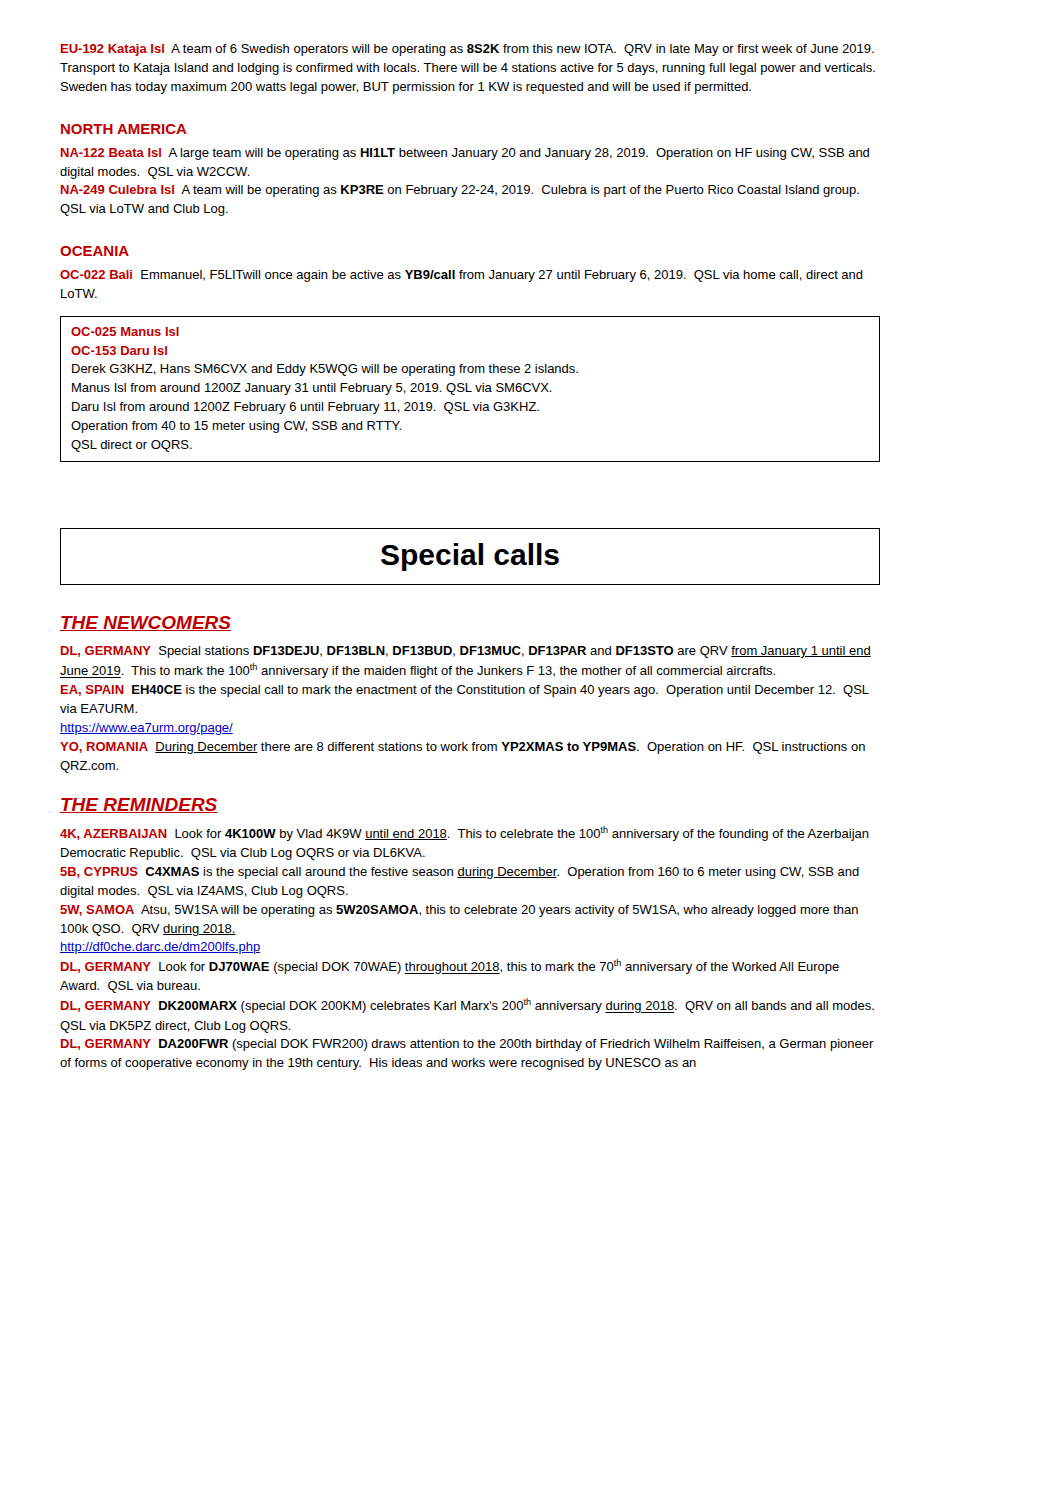EU-192 Kataja Isl A team of 6 Swedish operators will be operating as 8S2K from this new IOTA. QRV in late May or first week of June 2019. Transport to Kataja Island and lodging is confirmed with locals. There will be 4 stations active for 5 days, running full legal power and verticals. Sweden has today maximum 200 watts legal power, BUT permission for 1 KW is requested and will be used if permitted.
NORTH AMERICA
NA-122 Beata Isl A large team will be operating as HI1LT between January 20 and January 28, 2019. Operation on HF using CW, SSB and digital modes. QSL via W2CCW.
NA-249 Culebra Isl A team will be operating as KP3RE on February 22-24, 2019. Culebra is part of the Puerto Rico Coastal Island group. QSL via LoTW and Club Log.
OCEANIA
OC-022 Bali Emmanuel, F5LITwill once again be active as YB9/call from January 27 until February 6, 2019. QSL via home call, direct and LoTW.
OC-025 Manus Isl
OC-153 Daru Isl
Derek G3KHZ, Hans SM6CVX and Eddy K5WQG will be operating from these 2 islands.
Manus Isl from around 1200Z January 31 until February 5, 2019. QSL via SM6CVX.
Daru Isl from around 1200Z February 6 until February 11, 2019. QSL via G3KHZ.
Operation from 40 to 15 meter using CW, SSB and RTTY.
QSL direct or OQRS.
Special calls
THE NEWCOMERS
DL, GERMANY Special stations DF13DEJU, DF13BLN, DF13BUD, DF13MUC, DF13PAR and DF13STO are QRV from January 1 until end June 2019. This to mark the 100th anniversary if the maiden flight of the Junkers F 13, the mother of all commercial aircrafts.
EA, SPAIN EH40CE is the special call to mark the enactment of the Constitution of Spain 40 years ago. Operation until December 12. QSL via EA7URM.
https://www.ea7urm.org/page/
YO, ROMANIA During December there are 8 different stations to work from YP2XMAS to YP9MAS. Operation on HF. QSL instructions on QRZ.com.
THE REMINDERS
4K, AZERBAIJAN Look for 4K100W by Vlad 4K9W until end 2018. This to celebrate the 100th anniversary of the founding of the Azerbaijan Democratic Republic. QSL via Club Log OQRS or via DL6KVA.
5B, CYPRUS C4XMAS is the special call around the festive season during December. Operation from 160 to 6 meter using CW, SSB and digital modes. QSL via IZ4AMS, Club Log OQRS.
5W, SAMOA Atsu, 5W1SA will be operating as 5W20SAMOA, this to celebrate 20 years activity of 5W1SA, who already logged more than 100k QSO. QRV during 2018.
http://df0che.darc.de/dm200lfs.php
DL, GERMANY Look for DJ70WAE (special DOK 70WAE) throughout 2018, this to mark the 70th anniversary of the Worked All Europe Award. QSL via bureau.
DL, GERMANY DK200MARX (special DOK 200KM) celebrates Karl Marx's 200th anniversary during 2018. QRV on all bands and all modes. QSL via DK5PZ direct, Club Log OQRS.
DL, GERMANY DA200FWR (special DOK FWR200) draws attention to the 200th birthday of Friedrich Wilhelm Raiffeisen, a German pioneer of forms of cooperative economy in the 19th century. His ideas and works were recognised by UNESCO as an